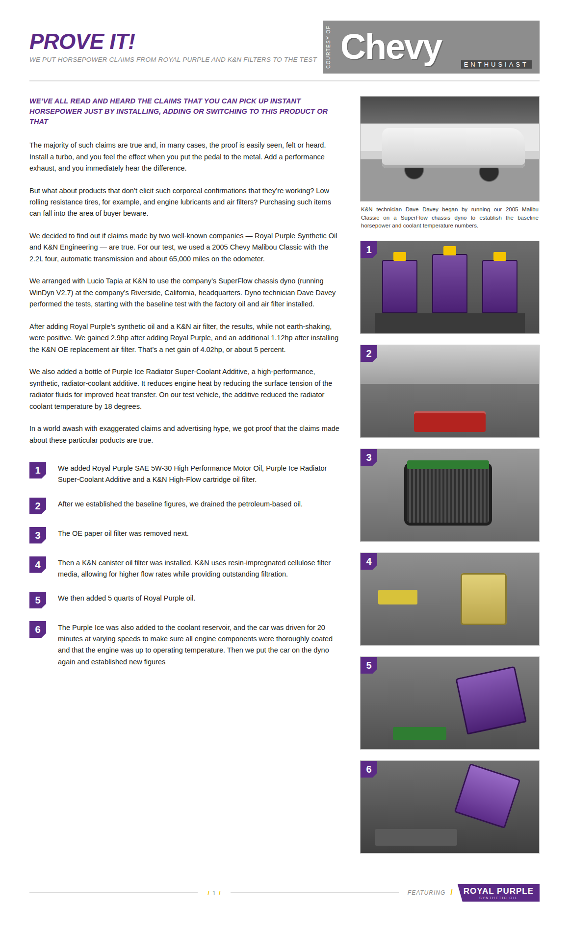Prove It!
We put horsepower claims from Royal Purple and K&N Filters to the test
Courtesy of
Chevy ENTHUSIAST
We’ve all read and heard the claims that you can pick up instant horsepower just by installing, adding or switching to this product or that
The majority of such claims are true and, in many cases, the proof is easily seen, felt or heard. Install a turbo, and you feel the effect when you put the pedal to the metal. Add a performance exhaust, and you immediately hear the difference.
But what about products that don’t elicit such corporeal confirmations that they’re working? Low rolling resistance tires, for example, and engine lubricants and air filters? Purchasing such items can fall into the area of buyer beware.
We decided to find out if claims made by two well-known companies — Royal Purple Synthetic Oil and K&N Engineering — are true. For our test, we used a 2005 Chevy Malibou Classic with the 2.2L four, automatic transmission and about 65,000 miles on the odometer.
We arranged with Lucio Tapia at K&N to use the company’s SuperFlow chassis dyno (running WinDyn V2.7) at the company’s Riverside, California, headquarters. Dyno technician Dave Davey performed the tests, starting with the baseline test with the factory oil and air filter installed.
After adding Royal Purple’s synthetic oil and a K&N air filter, the results, while not earth-shaking, were positive. We gained 2.9hp after adding Royal Purple, and an additional 1.12hp after installing the K&N OE replacement air filter. That’s a net gain of 4.02hp, or about 5 percent.
We also added a bottle of Purple Ice Radiator Super-Coolant Additive, a high-performance, synthetic, radiator-coolant additive. It reduces engine heat by reducing the surface tension of the radiator fluids for improved heat transfer. On our test vehicle, the additive reduced the radiator coolant temperature by 18 degrees.
In a world awash with exaggerated claims and advertising hype, we got proof that the claims made about these particular poducts are true.
We added Royal Purple SAE 5W-30 High Performance Motor Oil, Purple Ice Radiator Super-Coolant Additive and a K&N High-Flow cartridge oil filter.
After we established the baseline figures, we drained the petroleum-based oil.
The OE paper oil filter was removed next.
Then a K&N canister oil filter was installed. K&N uses resin-impregnated cellulose filter media, allowing for higher flow rates while providing outstanding filtration.
We then added 5 quarts of Royal Purple oil.
The Purple Ice was also added to the coolant reservoir, and the car was driven for 20 minutes at varying speeds to make sure all engine components were thoroughly coated and that the engine was up to operating temperature. Then we put the car on the dyno again and established new figures
K&N technician Dave Davey began by running our 2005 Malibu Classic on a SuperFlow chassis dyno to establish the baseline horsepower and coolant temperature numbers.
1
2
3
4
5
6
1
Featuring /
ROYAL PURPLE
SYNTHETIC OIL